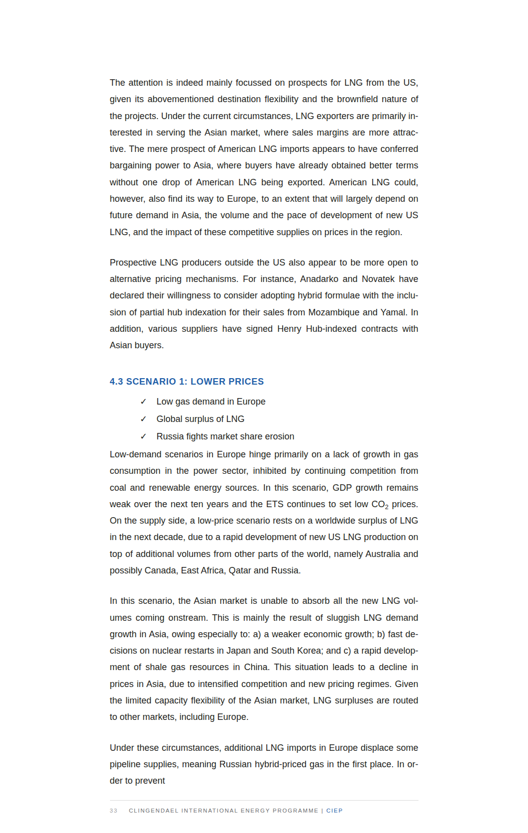The attention is indeed mainly focussed on prospects for LNG from the US, given its abovementioned destination flexibility and the brownfield nature of the projects. Under the current circumstances, LNG exporters are primarily interested in serving the Asian market, where sales margins are more attractive. The mere prospect of American LNG imports appears to have conferred bargaining power to Asia, where buyers have already obtained better terms without one drop of American LNG being exported. American LNG could, however, also find its way to Europe, to an extent that will largely depend on future demand in Asia, the volume and the pace of development of new US LNG, and the impact of these competitive supplies on prices in the region.
Prospective LNG producers outside the US also appear to be more open to alternative pricing mechanisms. For instance, Anadarko and Novatek have declared their willingness to consider adopting hybrid formulae with the inclusion of partial hub indexation for their sales from Mozambique and Yamal. In addition, various suppliers have signed Henry Hub-indexed contracts with Asian buyers.
4.3 Scenario 1: Lower prices
Low gas demand in Europe
Global surplus of LNG
Russia fights market share erosion
Low-demand scenarios in Europe hinge primarily on a lack of growth in gas consumption in the power sector, inhibited by continuing competition from coal and renewable energy sources. In this scenario, GDP growth remains weak over the next ten years and the ETS continues to set low CO2 prices. On the supply side, a low-price scenario rests on a worldwide surplus of LNG in the next decade, due to a rapid development of new US LNG production on top of additional volumes from other parts of the world, namely Australia and possibly Canada, East Africa, Qatar and Russia.
In this scenario, the Asian market is unable to absorb all the new LNG volumes coming onstream. This is mainly the result of sluggish LNG demand growth in Asia, owing especially to: a) a weaker economic growth; b) fast decisions on nuclear restarts in Japan and South Korea; and c) a rapid development of shale gas resources in China. This situation leads to a decline in prices in Asia, due to intensified competition and new pricing regimes. Given the limited capacity flexibility of the Asian market, LNG surpluses are routed to other markets, including Europe.
Under these circumstances, additional LNG imports in Europe displace some pipeline supplies, meaning Russian hybrid-priced gas in the first place. In order to prevent
33 Clingendael International Energy Programme | CIEP